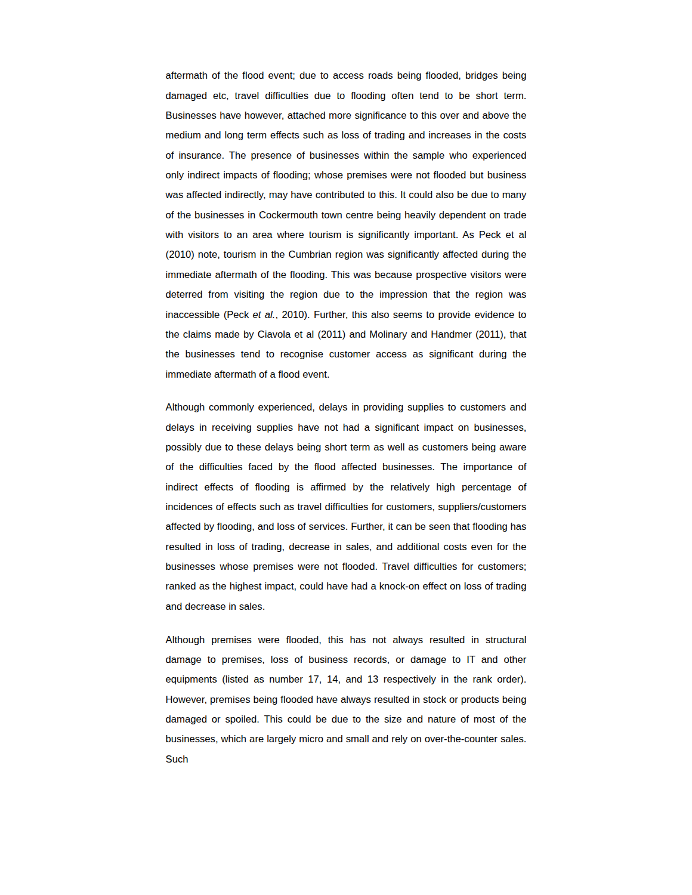aftermath of the flood event; due to access roads being flooded, bridges being damaged etc, travel difficulties due to flooding often tend to be short term. Businesses have however, attached more significance to this over and above the medium and long term effects such as loss of trading and increases in the costs of insurance. The presence of businesses within the sample who experienced only indirect impacts of flooding; whose premises were not flooded but business was affected indirectly, may have contributed to this. It could also be due to many of the businesses in Cockermouth town centre being heavily dependent on trade with visitors to an area where tourism is significantly important. As Peck et al (2010) note, tourism in the Cumbrian region was significantly affected during the immediate aftermath of the flooding. This was because prospective visitors were deterred from visiting the region due to the impression that the region was inaccessible (Peck et al., 2010). Further, this also seems to provide evidence to the claims made by Ciavola et al (2011) and Molinary and Handmer (2011), that the businesses tend to recognise customer access as significant during the immediate aftermath of a flood event.
Although commonly experienced, delays in providing supplies to customers and delays in receiving supplies have not had a significant impact on businesses, possibly due to these delays being short term as well as customers being aware of the difficulties faced by the flood affected businesses. The importance of indirect effects of flooding is affirmed by the relatively high percentage of incidences of effects such as travel difficulties for customers, suppliers/customers affected by flooding, and loss of services. Further, it can be seen that flooding has resulted in loss of trading, decrease in sales, and additional costs even for the businesses whose premises were not flooded. Travel difficulties for customers; ranked as the highest impact, could have had a knock-on effect on loss of trading and decrease in sales.
Although premises were flooded, this has not always resulted in structural damage to premises, loss of business records, or damage to IT and other equipments (listed as number 17, 14, and 13 respectively in the rank order). However, premises being flooded have always resulted in stock or products being damaged or spoiled. This could be due to the size and nature of most of the businesses, which are largely micro and small and rely on over-the-counter sales. Such